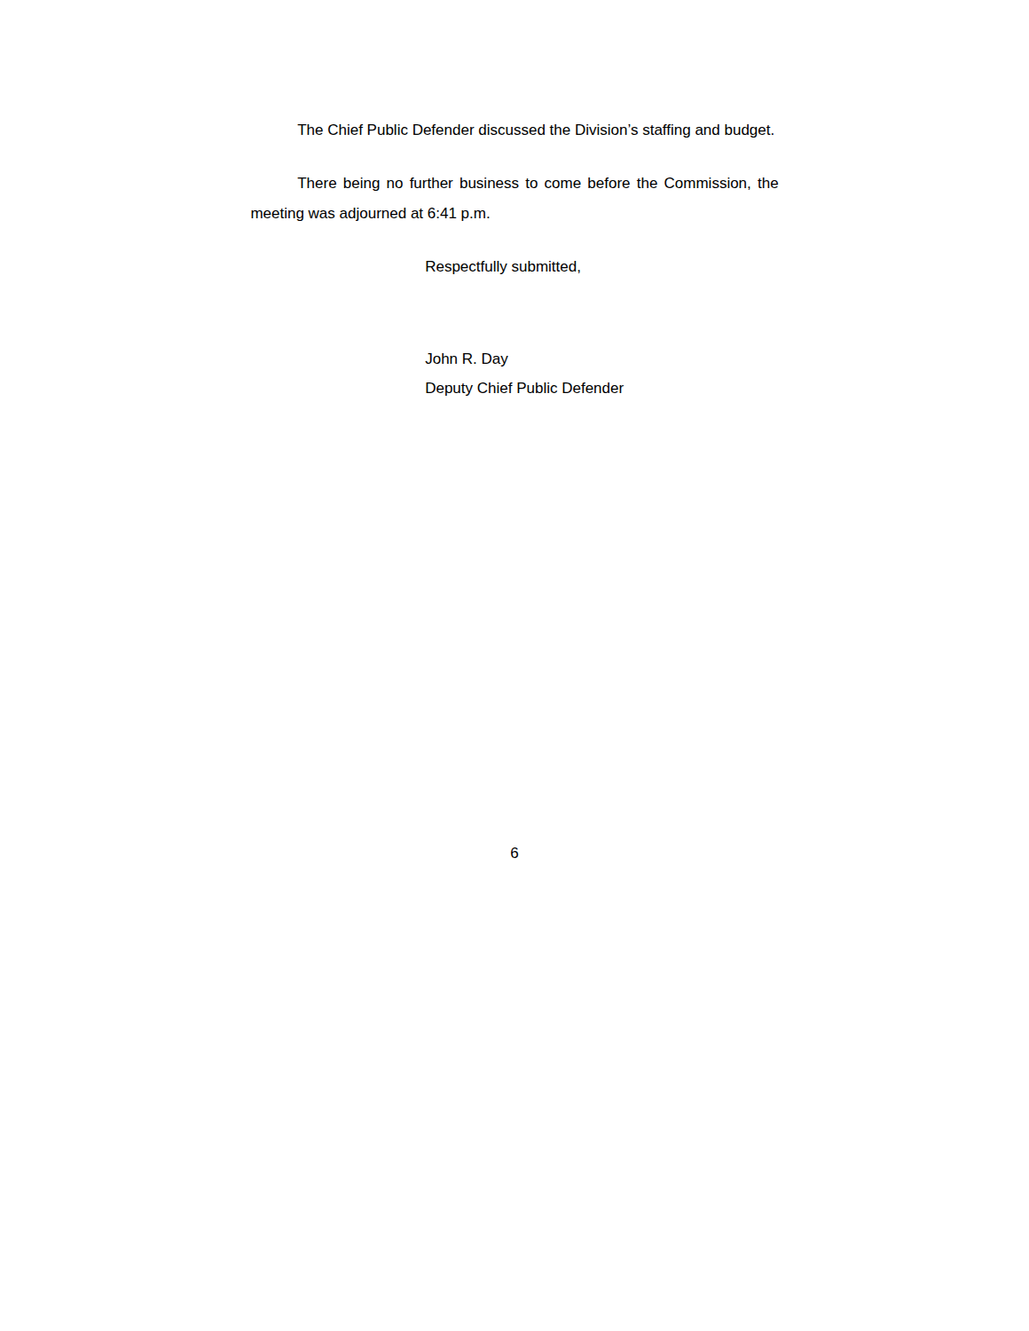The Chief Public Defender discussed the Division’s staffing and budget.
There being no further business to come before the Commission, the meeting was adjourned at 6:41 p.m.
Respectfully submitted,
John R. Day Deputy Chief Public Defender
6